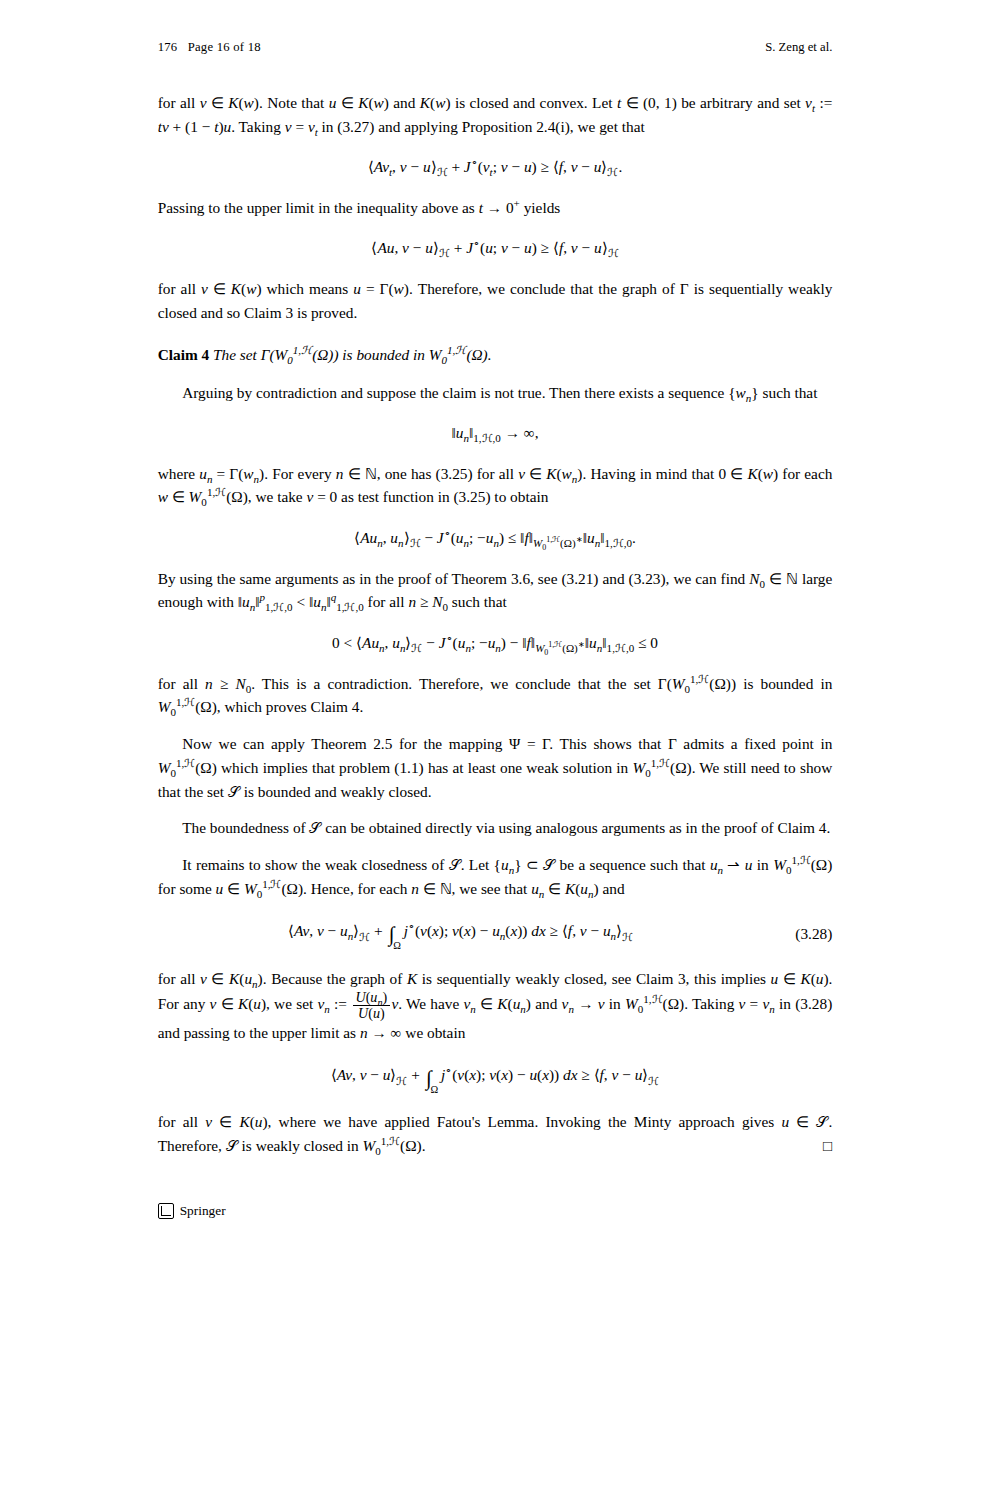176 Page 16 of 18 S. Zeng et al.
for all v ∈ K(w). Note that u ∈ K(w) and K(w) is closed and convex. Let t ∈ (0, 1) be arbitrary and set vt := tv + (1 − t)u. Taking v = vt in (3.27) and applying Proposition 2.4(i), we get that
⟨Avt, v − u⟩ℋ + J∘(vt; v − u) ≥ ⟨f, v − u⟩ℋ.
Passing to the upper limit in the inequality above as t → 0+ yields
⟨Au, v − u⟩ℋ + J∘(u; v − u) ≥ ⟨f, v − u⟩ℋ
for all v ∈ K(w) which means u = Γ(w). Therefore, we conclude that the graph of Γ is sequentially weakly closed and so Claim 3 is proved.
Claim 4 The set Γ(W01,ℋ(Ω)) is bounded in W01,ℋ(Ω).
Arguing by contradiction and suppose the claim is not true. Then there exists a sequence {wn} such that
‖un‖1,ℋ,0 → ∞,
where un = Γ(wn). For every n ∈ ℕ, one has (3.25) for all v ∈ K(wn). Having in mind that 0 ∈ K(w) for each w ∈ W01,ℋ(Ω), we take v = 0 as test function in (3.25) to obtain
⟨Aun, un⟩ℋ − J∘(un; −un) ≤ ‖f‖W01,ℋ(Ω)∗‖un‖1,ℋ,0.
By using the same arguments as in the proof of Theorem 3.6, see (3.21) and (3.23), we can find N0 ∈ ℕ large enough with ‖un‖p1,ℋ,0 < ‖un‖q1,ℋ,0 for all n ≥ N0 such that
0 < ⟨Aun, un⟩ℋ − J∘(un; −un) − ‖f‖W01,ℋ(Ω)∗‖un‖1,ℋ,0 ≤ 0
for all n ≥ N0. This is a contradiction. Therefore, we conclude that the set Γ(W01,ℋ(Ω)) is bounded in W01,ℋ(Ω), which proves Claim 4.
Now we can apply Theorem 2.5 for the mapping Ψ = Γ. This shows that Γ admits a fixed point in W01,ℋ(Ω) which implies that problem (1.1) has at least one weak solution in W01,ℋ(Ω). We still need to show that the set 𝒮 is bounded and weakly closed.
The boundedness of 𝒮 can be obtained directly via using analogous arguments as in the proof of Claim 4.
It remains to show the weak closedness of 𝒮. Let {un} ⊂ 𝒮 be a sequence such that un ⇀ u in W01,ℋ(Ω) for some u ∈ W01,ℋ(Ω). Hence, for each n ∈ ℕ, we see that un ∈ K(un) and
⟨Av, v − un⟩ℋ + ∫Ω j∘(v(x); v(x) − un(x)) dx ≥ ⟨f, v − un⟩ℋ (3.28)
for all v ∈ K(un). Because the graph of K is sequentially weakly closed, see Claim 3, this implies u ∈ K(u). For any v ∈ K(u), we set vn := U(un) U(u) v. We have vn ∈ K(un) and vn → v in W01,ℋ(Ω). Taking v = vn in (3.28) and passing to the upper limit as n → ∞ we obtain
⟨Av, v − u⟩ℋ + ∫Ω j∘(v(x); v(x) − u(x)) dx ≥ ⟨f, v − u⟩ℋ
for all v ∈ K(u), where we have applied Fatou's Lemma. Invoking the Minty approach gives u ∈ 𝒮. Therefore, 𝒮 is weakly closed in W01,ℋ(Ω). □
Springer